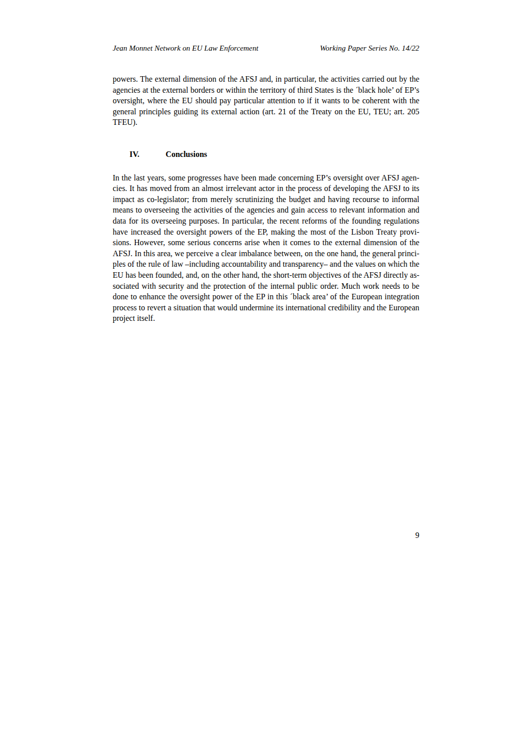Jean Monnet Network on EU Law Enforcement Working Paper Series No. 14/22
powers. The external dimension of the AFSJ and, in particular, the activities carried out by the agencies at the external borders or within the territory of third States is the ´black hole’ of EP’s oversight, where the EU should pay particular attention to if it wants to be coherent with the general principles guiding its external action (art. 21 of the Treaty on the EU, TEU; art. 205 TFEU).
IV. Conclusions
In the last years, some progresses have been made concerning EP’s oversight over AFSJ agencies. It has moved from an almost irrelevant actor in the process of developing the AFSJ to its impact as co-legislator; from merely scrutinizing the budget and having recourse to informal means to overseeing the activities of the agencies and gain access to relevant information and data for its overseeing purposes. In particular, the recent reforms of the founding regulations have increased the oversight powers of the EP, making the most of the Lisbon Treaty provisions. However, some serious concerns arise when it comes to the external dimension of the AFSJ. In this area, we perceive a clear imbalance between, on the one hand, the general principles of the rule of law –including accountability and transparency– and the values on which the EU has been founded, and, on the other hand, the short-term objectives of the AFSJ directly associated with security and the protection of the internal public order. Much work needs to be done to enhance the oversight power of the EP in this ´black area’ of the European integration process to revert a situation that would undermine its international credibility and the European project itself.
9